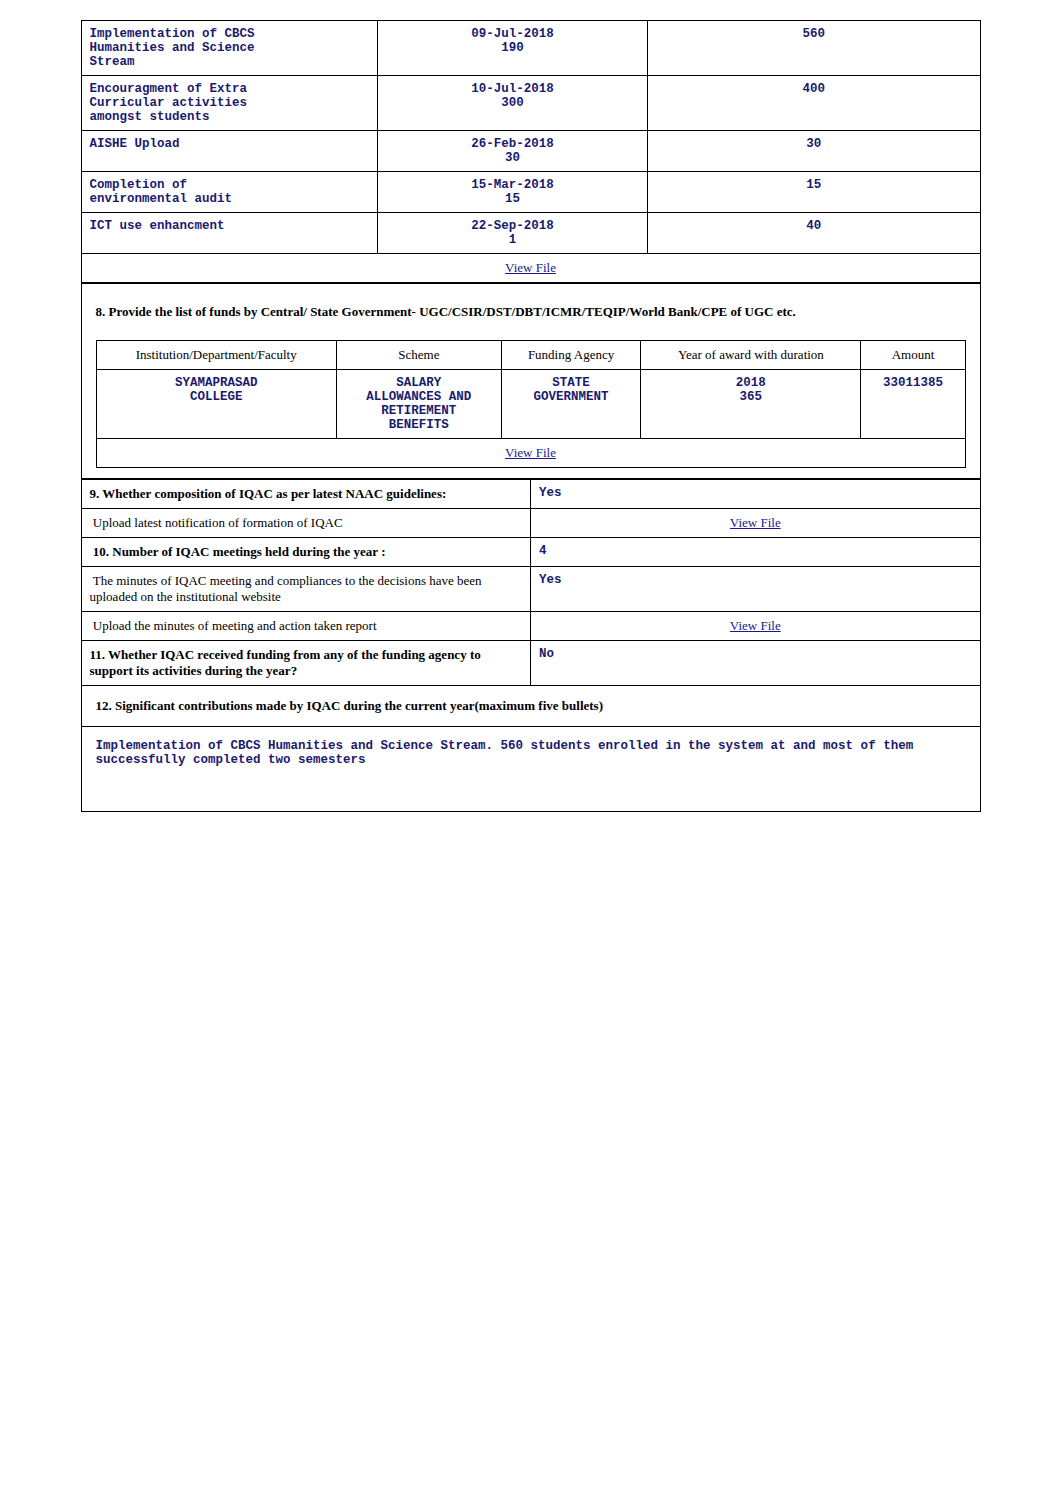| Implementation of CBCS Humanities and Science Stream | 09-Jul-2018 190 | 560 |
| Encouragment of Extra Curricular activities amongst students | 10-Jul-2018 300 | 400 |
| AISHE Upload | 26-Feb-2018 30 | 30 |
| Completion of environmental audit | 15-Mar-2018 15 | 15 |
| ICT use enhancment | 22-Sep-2018 1 | 40 |
| View File |
8. Provide the list of funds by Central/ State Government- UGC/CSIR/DST/DBT/ICMR/TEQIP/World Bank/CPE of UGC etc.
| Institution/Department/Faculty | Scheme | Funding Agency | Year of award with duration | Amount |
| --- | --- | --- | --- | --- |
| SYAMAPRASAD COLLEGE | SALARY ALLOWANCES AND RETIREMENT BENEFITS | STATE GOVERNMENT | 2018 365 | 33011385 |
| View File |
| 9. Whether composition of IQAC as per latest NAAC guidelines: | Yes |
| Upload latest notification of formation of IQAC | View File |
| 10. Number of IQAC meetings held during the year : | 4 |
| The minutes of IQAC meeting and compliances to the decisions have been uploaded on the institutional website | Yes |
| Upload the minutes of meeting and action taken report | View File |
| 11. Whether IQAC received funding from any of the funding agency to support its activities during the year? | No |
12. Significant contributions made by IQAC during the current year(maximum five bullets)
Implementation of CBCS Humanities and Science Stream. 560 students enrolled in the system at and most of them successfully completed two semesters